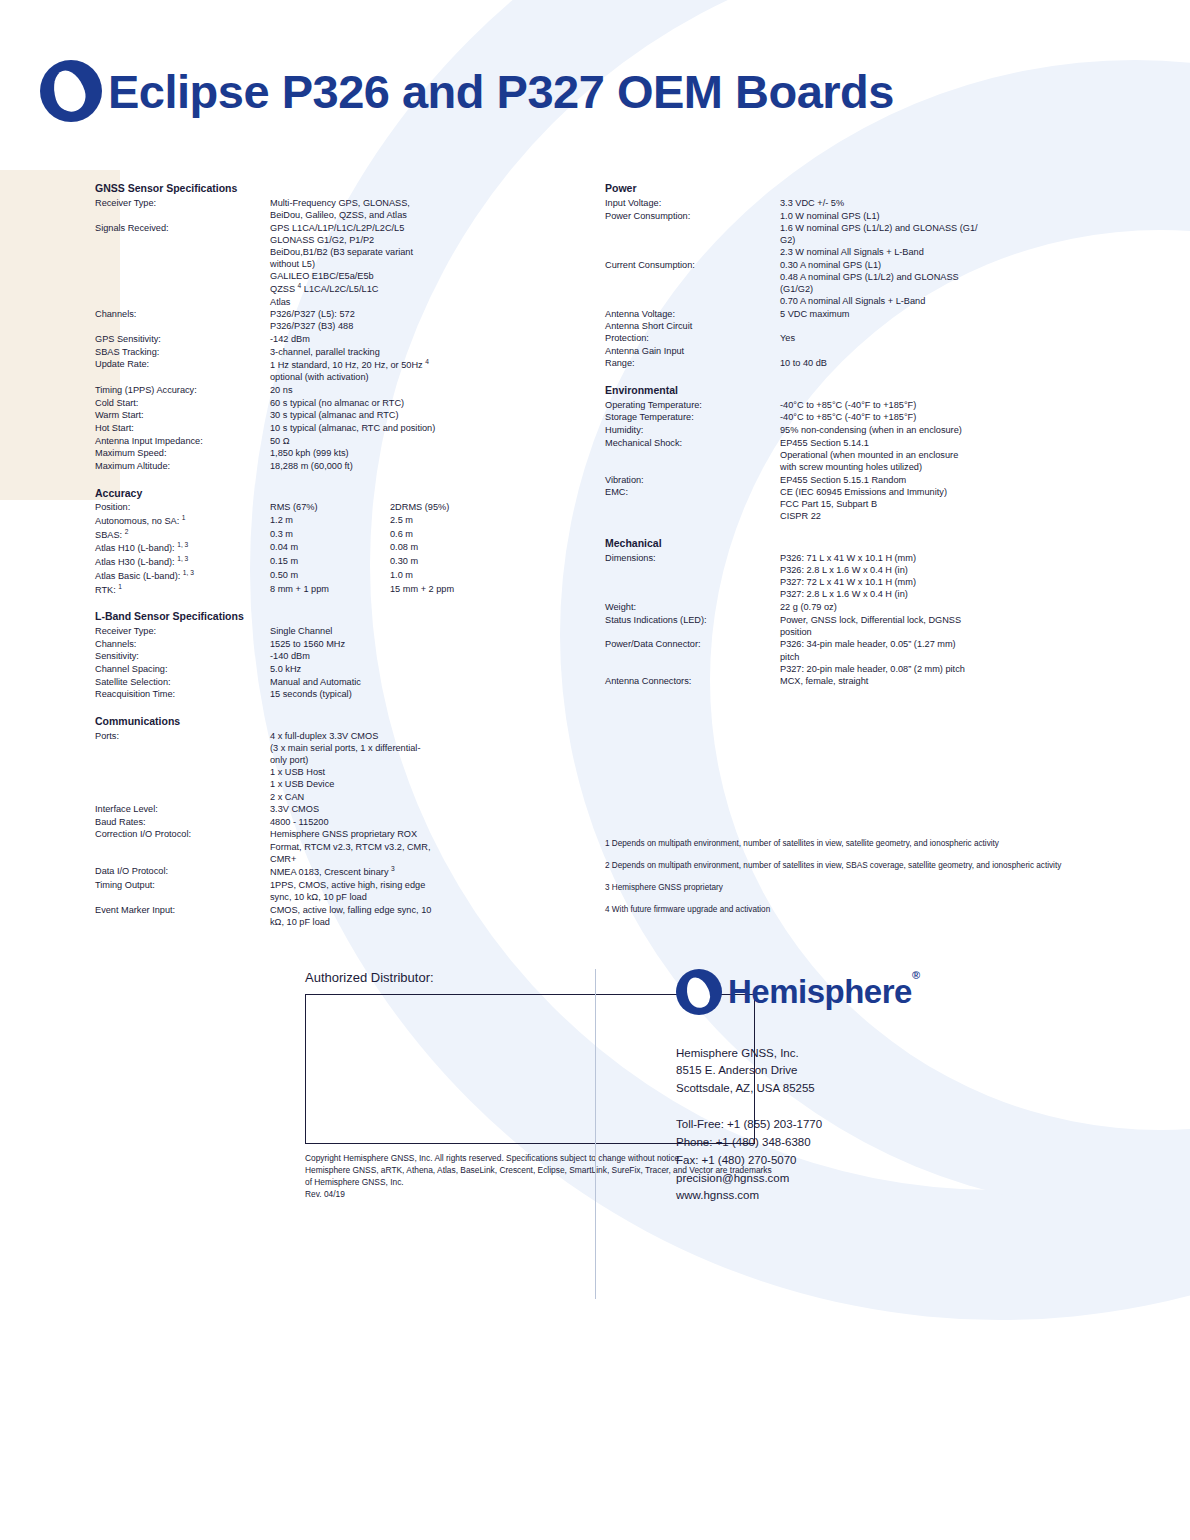Eclipse P326 and P327 OEM Boards
GNSS Sensor Specifications
| Receiver Type: | Multi-Frequency GPS, GLONASS, BeiDou, Galileo, QZSS, and Atlas |
| Signals Received: | GPS L1CA/L1P/L1C/L2P/L2C/L5 GLONASS G1/G2, P1/P2 BeiDou,B1/B2 (B3 separate variant without L5) GALILEO E1BC/E5a/E5b QZSS 4 L1CA/L2C/L5/L1C Atlas |
| Channels: | P326/P327 (L5): 572 P326/P327 (B3) 488 |
| GPS Sensitivity: | -142 dBm |
| SBAS Tracking: | 3-channel, parallel tracking |
| Update Rate: | 1 Hz standard, 10 Hz, 20 Hz, or 50Hz 4 optional (with activation) |
| Timing (1PPS) Accuracy: | 20 ns |
| Cold Start: | 60 s typical (no almanac or RTC) |
| Warm Start: | 30 s typical (almanac and RTC) |
| Hot Start: | 10 s typical (almanac, RTC and position) |
| Antenna Input Impedance: | 50 Ω |
| Maximum Speed: | 1,850 kph (999 kts) |
| Maximum Altitude: | 18,288 m (60,000 ft) |
Accuracy
| Position: | RMS (67%) | 2DRMS (95%) |
| Autonomous, no SA: 1 | 1.2 m | 2.5 m |
| SBAS: 2 | 0.3 m | 0.6 m |
| Atlas H10 (L-band): 1, 3 | 0.04 m | 0.08 m |
| Atlas H30 (L-band): 1, 3 | 0.15 m | 0.30 m |
| Atlas Basic (L-band): 1, 3 | 0.50 m | 1.0 m |
| RTK: 1 | 8 mm + 1 ppm | 15 mm + 2 ppm |
L-Band Sensor Specifications
| Receiver Type: | Single Channel |
| Channels: | 1525 to 1560 MHz |
| Sensitivity: | -140 dBm |
| Channel Spacing: | 5.0 kHz |
| Satellite Selection: | Manual and Automatic |
| Reacquisition Time: | 15 seconds (typical) |
Communications
| Ports: | 4 x full-duplex 3.3V CMOS (3 x main serial ports, 1 x differential- only port) 1 x USB Host 1 x USB Device 2 x CAN |
| Interface Level: | 3.3V CMOS |
| Baud Rates: | 4800 - 115200 |
| Correction I/O Protocol: | Hemisphere GNSS proprietary ROX Format, RTCM v2.3, RTCM v3.2, CMR, CMR+ |
| Data I/O Protocol: | NMEA 0183, Crescent binary 3 |
| Timing Output: | 1PPS, CMOS, active high, rising edge sync, 10 kΩ, 10 pF load |
| Event Marker Input: | CMOS, active low, falling edge sync, 10 kΩ, 10 pF load |
Power
| Input Voltage: | 3.3 VDC +/- 5% |
| Power Consumption: | 1.0 W nominal GPS (L1) 1.6 W nominal GPS (L1/L2) and GLONASS (G1/ G2) 2.3 W nominal All Signals + L-Band |
| Current Consumption: | 0.30 A nominal GPS (L1) 0.48 A nominal GPS (L1/L2) and GLONASS (G1/G2) 0.70 A nominal All Signals + L-Band |
| Antenna Voltage: | 5 VDC maximum |
| Antenna Short Circuit Protection: | Yes |
| Antenna Gain Input Range: | 10 to 40 dB |
Environmental
| Operating Temperature: | -40°C to +85°C (-40°F to +185°F) |
| Storage Temperature: | -40°C to +85°C (-40°F to +185°F) |
| Humidity: | 95% non-condensing (when in an enclosure) |
| Mechanical Shock: | EP455 Section 5.14.1 Operational (when mounted in an enclosure with screw mounting holes utilized) |
| Vibration: | EP455 Section 5.15.1 Random |
| EMC: | CE (IEC 60945 Emissions and Immunity) FCC Part 15, Subpart B CISPR 22 |
Mechanical
| Dimensions: | P326: 71 L x 41 W x 10.1 H (mm) P326: 2.8 L x 1.6 W x 0.4 H (in) P327: 72 L x 41 W x 10.1 H (mm) P327: 2.8 L x 1.6 W x 0.4 H (in) |
| Weight: | 22 g (0.79 oz) |
| Status Indications (LED): | Power, GNSS lock, Differential lock, DGNSS position |
| Power/Data Connector: | P326: 34-pin male header, 0.05” (1.27 mm) pitch P327: 20-pin male header, 0.08” (2 mm) pitch |
| Antenna Connectors: | MCX, female, straight |
1 Depends on multipath environment, number of satellites in view, satellite geometry, and ionospheric activity
2 Depends on multipath environment, number of satellites in view, SBAS coverage, satellite geometry, and ionospheric activity
3 Hemisphere GNSS proprietary
4 With future firmware upgrade and activation
Authorized Distributor:
Copyright Hemisphere GNSS, Inc. All rights reserved. Specifications subject to change without notice.
Hemisphere GNSS, aRTK, Athena, Atlas, BaseLink, Crescent, Eclipse, SmartLink, SureFix, Tracer, and Vector are trademarks of Hemisphere GNSS, Inc.
Rev. 04/19
Hemisphere®
Hemisphere GNSS, Inc.
8515 E. Anderson Drive
Scottsdale, AZ, USA 85255
Toll-Free: +1 (855) 203-1770
Phone: +1 (480) 348-6380
Fax: +1 (480) 270-5070
precision@hgnss.com
www.hgnss.com